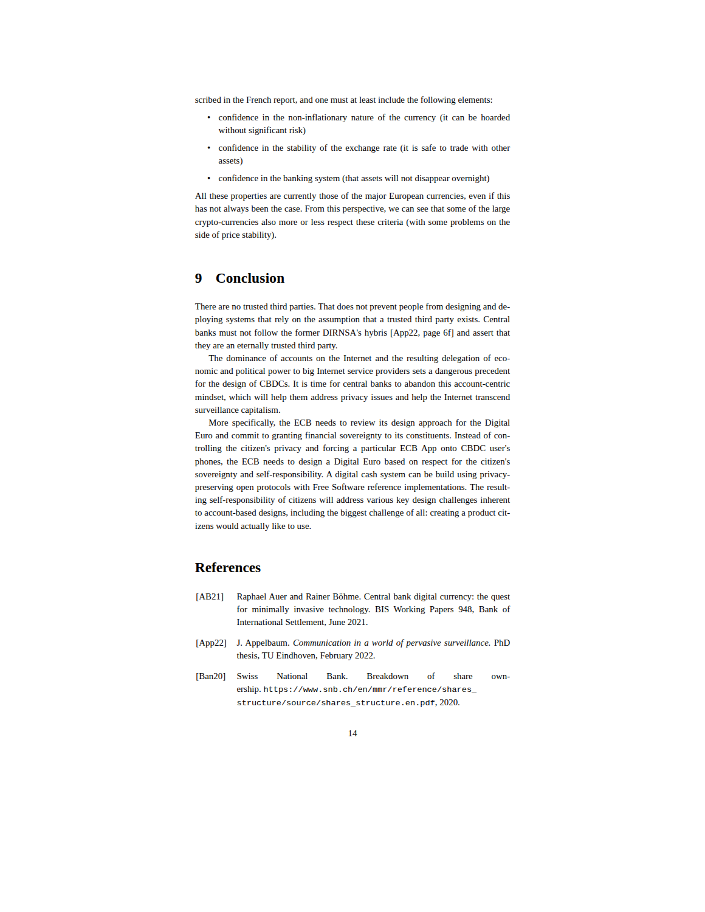scribed in the French report, and one must at least include the following elements:
confidence in the non-inflationary nature of the currency (it can be hoarded without significant risk)
confidence in the stability of the exchange rate (it is safe to trade with other assets)
confidence in the banking system (that assets will not disappear overnight)
All these properties are currently those of the major European currencies, even if this has not always been the case. From this perspective, we can see that some of the large crypto-currencies also more or less respect these criteria (with some problems on the side of price stability).
9 Conclusion
There are no trusted third parties. That does not prevent people from designing and deploying systems that rely on the assumption that a trusted third party exists. Central banks must not follow the former DIRNSA's hybris [App22, page 6f] and assert that they are an eternally trusted third party.
The dominance of accounts on the Internet and the resulting delegation of economic and political power to big Internet service providers sets a dangerous precedent for the design of CBDCs. It is time for central banks to abandon this account-centric mindset, which will help them address privacy issues and help the Internet transcend surveillance capitalism.
More specifically, the ECB needs to review its design approach for the Digital Euro and commit to granting financial sovereignty to its constituents. Instead of controlling the citizen's privacy and forcing a particular ECB App onto CBDC user's phones, the ECB needs to design a Digital Euro based on respect for the citizen's sovereignty and self-responsibility. A digital cash system can be build using privacy-preserving open protocols with Free Software reference implementations. The resulting self-responsibility of citizens will address various key design challenges inherent to account-based designs, including the biggest challenge of all: creating a product citizens would actually like to use.
References
[AB21]
Raphael Auer and Rainer Böhme. Central bank digital currency: the quest for minimally invasive technology. BIS Working Papers 948, Bank of International Settlement, June 2021.
[App22]
J. Appelbaum. Communication in a world of pervasive surveillance. PhD thesis, TU Eindhoven, February 2022.
[Ban20]
Swiss National Bank. Breakdown of share own-
ership. https://www.snb.ch/en/mmr/reference/shares_
structure/source/shares_structure.en.pdf, 2020.
14